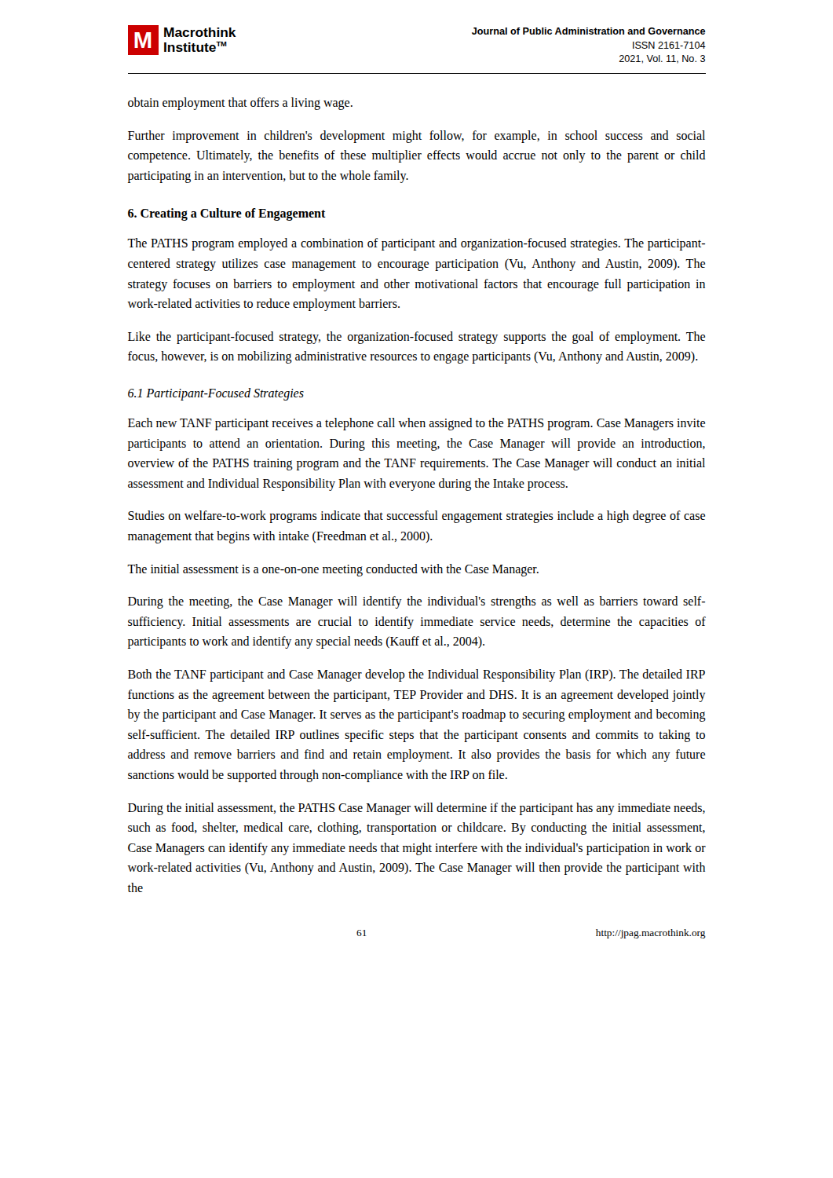M Macrothink
InstituteTM
Journal of Public Administration and Governance
ISSN 2161-7104
2021, Vol. 11, No. 3
obtain employment that offers a living wage.
Further improvement in children's development might follow, for example, in school success and social competence. Ultimately, the benefits of these multiplier effects would accrue not only to the parent or child participating in an intervention, but to the whole family.
6. Creating a Culture of Engagement
The PATHS program employed a combination of participant and organization-focused strategies. The participant-centered strategy utilizes case management to encourage participation (Vu, Anthony and Austin, 2009). The strategy focuses on barriers to employment and other motivational factors that encourage full participation in work-related activities to reduce employment barriers.
Like the participant-focused strategy, the organization-focused strategy supports the goal of employment. The focus, however, is on mobilizing administrative resources to engage participants (Vu, Anthony and Austin, 2009).
6.1 Participant-Focused Strategies
Each new TANF participant receives a telephone call when assigned to the PATHS program. Case Managers invite participants to attend an orientation. During this meeting, the Case Manager will provide an introduction, overview of the PATHS training program and the TANF requirements. The Case Manager will conduct an initial assessment and Individual Responsibility Plan with everyone during the Intake process.
Studies on welfare-to-work programs indicate that successful engagement strategies include a high degree of case management that begins with intake (Freedman et al., 2000).
The initial assessment is a one-on-one meeting conducted with the Case Manager.
During the meeting, the Case Manager will identify the individual's strengths as well as barriers toward self-sufficiency. Initial assessments are crucial to identify immediate service needs, determine the capacities of participants to work and identify any special needs (Kauff et al., 2004).
Both the TANF participant and Case Manager develop the Individual Responsibility Plan (IRP). The detailed IRP functions as the agreement between the participant, TEP Provider and DHS. It is an agreement developed jointly by the participant and Case Manager. It serves as the participant's roadmap to securing employment and becoming self-sufficient. The detailed IRP outlines specific steps that the participant consents and commits to taking to address and remove barriers and find and retain employment. It also provides the basis for which any future sanctions would be supported through non-compliance with the IRP on file.
During the initial assessment, the PATHS Case Manager will determine if the participant has any immediate needs, such as food, shelter, medical care, clothing, transportation or childcare. By conducting the initial assessment, Case Managers can identify any immediate needs that might interfere with the individual's participation in work or work-related activities (Vu, Anthony and Austin, 2009). The Case Manager will then provide the participant with the
61 http://jpag.macrothink.org